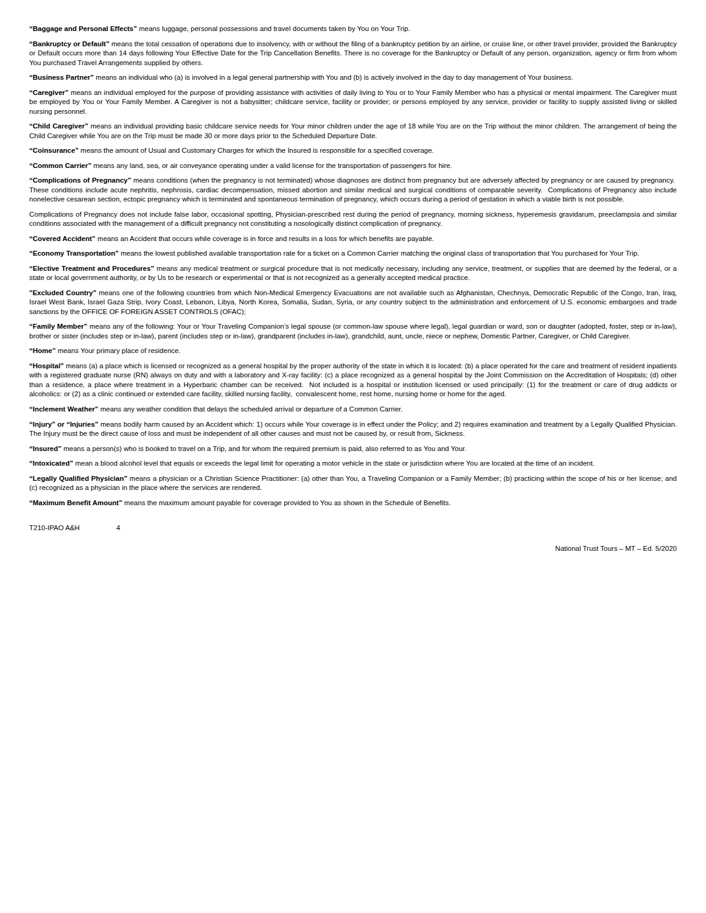“Baggage and Personal Effects” means luggage, personal possessions and travel documents taken by You on Your Trip.
“Bankruptcy or Default” means the total cessation of operations due to insolvency, with or without the filing of a bankruptcy petition by an airline, or cruise line, or other travel provider, provided the Bankruptcy or Default occurs more than 14 days following Your Effective Date for the Trip Cancellation Benefits. There is no coverage for the Bankruptcy or Default of any person, organization, agency or firm from whom You purchased Travel Arrangements supplied by others.
“Business Partner” means an individual who (a) is involved in a legal general partnership with You and (b) is actively involved in the day to day management of Your business.
“Caregiver” means an individual employed for the purpose of providing assistance with activities of daily living to You or to Your Family Member who has a physical or mental impairment. The Caregiver must be employed by You or Your Family Member. A Caregiver is not a babysitter; childcare service, facility or provider; or persons employed by any service, provider or facility to supply assisted living or skilled nursing personnel.
“Child Caregiver” means an individual providing basic childcare service needs for Your minor children under the age of 18 while You are on the Trip without the minor children. The arrangement of being the Child Caregiver while You are on the Trip must be made 30 or more days prior to the Scheduled Departure Date.
“Coinsurance” means the amount of Usual and Customary Charges for which the Insured is responsible for a specified coverage.
“Common Carrier” means any land, sea, or air conveyance operating under a valid license for the transportation of passengers for hire.
“Complications of Pregnancy” means conditions (when the pregnancy is not terminated) whose diagnoses are distinct from pregnancy but are adversely affected by pregnancy or are caused by pregnancy. These conditions include acute nephritis, nephrosis, cardiac decompensation, missed abortion and similar medical and surgical conditions of comparable severity. Complications of Pregnancy also include nonelective cesarean section, ectopic pregnancy which is terminated and spontaneous termination of pregnancy, which occurs during a period of gestation in which a viable birth is not possible.
Complications of Pregnancy does not include false labor, occasional spotting, Physician-prescribed rest during the period of pregnancy, morning sickness, hyperemesis gravidarum, preeclampsia and similar conditions associated with the management of a difficult pregnancy not constituting a nosologically distinct complication of pregnancy.
“Covered Accident” means an Accident that occurs while coverage is in force and results in a loss for which benefits are payable.
“Economy Transportation” means the lowest published available transportation rate for a ticket on a Common Carrier matching the original class of transportation that You purchased for Your Trip.
“Elective Treatment and Procedures” means any medical treatment or surgical procedure that is not medically necessary, including any service, treatment, or supplies that are deemed by the federal, or a state or local government authority, or by Us to be research or experimental or that is not recognized as a generally accepted medical practice.
"Excluded Country" means one of the following countries from which Non-Medical Emergency Evacuations are not available such as Afghanistan, Chechnya, Democratic Republic of the Congo, Iran, Iraq, Israel West Bank, Israel Gaza Strip, Ivory Coast, Lebanon, Libya, North Korea, Somalia, Sudan, Syria, or any country subject to the administration and enforcement of U.S. economic embargoes and trade sanctions by the OFFICE OF FOREIGN ASSET CONTROLS (OFAC);
“Family Member” means any of the following: Your or Your Traveling Companion’s legal spouse (or common-law spouse where legal), legal guardian or ward, son or daughter (adopted, foster, step or in-law), brother or sister (includes step or in-law), parent (includes step or in-law), grandparent (includes in-law), grandchild, aunt, uncle, niece or nephew, Domestic Partner, Caregiver, or Child Caregiver.
“Home” means Your primary place of residence.
“Hospital” means (a) a place which is licensed or recognized as a general hospital by the proper authority of the state in which it is located: (b) a place operated for the care and treatment of resident inpatients with a registered graduate nurse (RN) always on duty and with a laboratory and X-ray facility: (c) a place recognized as a general hospital by the Joint Commission on the Accreditation of Hospitals; (d) other than a residence, a place where treatment in a Hyperbaric chamber can be received. Not included is a hospital or institution licensed or used principally: (1) for the treatment or care of drug addicts or alcoholics: or (2) as a clinic continued or extended care facility, skilled nursing facility, convalescent home, rest home, nursing home or home for the aged.
“Inclement Weather” means any weather condition that delays the scheduled arrival or departure of a Common Carrier.
“Injury” or “Injuries” means bodily harm caused by an Accident which: 1) occurs while Your coverage is in effect under the Policy; and 2) requires examination and treatment by a Legally Qualified Physician. The Injury must be the direct cause of loss and must be independent of all other causes and must not be caused by, or result from, Sickness.
“Insured” means a person(s) who is booked to travel on a Trip, and for whom the required premium is paid, also referred to as You and Your.
“Intoxicated” mean a blood alcohol level that equals or exceeds the legal limit for operating a motor vehicle in the state or jurisdiction where You are located at the time of an incident.
“Legally Qualified Physician” means a physician or a Christian Science Practitioner: (a) other than You, a Traveling Companion or a Family Member; (b) practicing within the scope of his or her license; and (c) recognized as a physician in the place where the services are rendered.
“Maximum Benefit Amount” means the maximum amount payable for coverage provided to You as shown in the Schedule of Benefits.
T210-IPAO A&H 4
National Trust Tours – MT – Ed. 5/2020